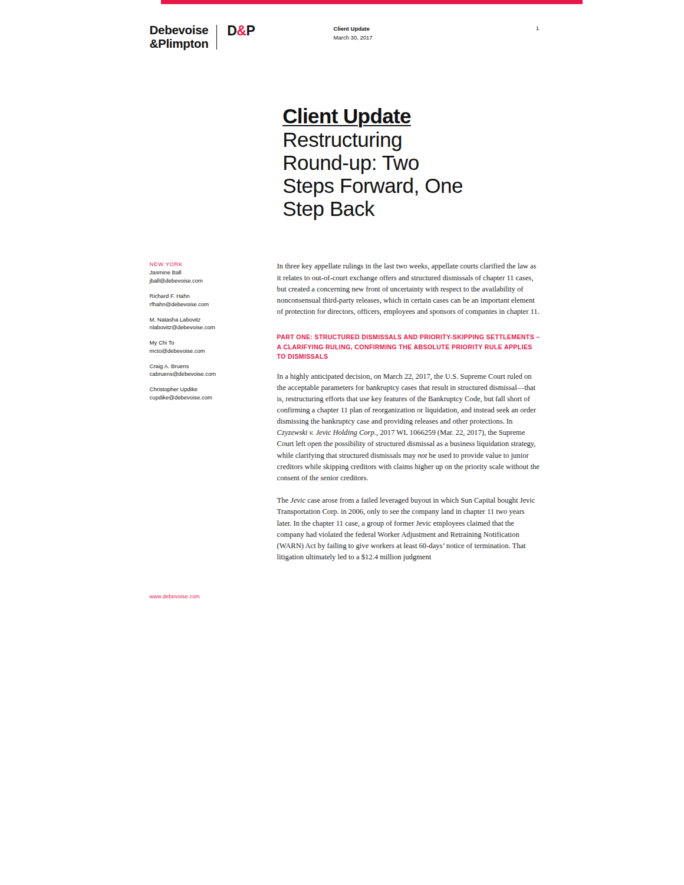Debevoise
&Plimpton
D&P
Client Update March 30, 2017
1
Client Update Restructuring Round-up: Two Steps Forward, One Step Back
NEW YORK
Jasmine Balljball@debevoise.com
Richard F. Hahnrfhahn@debevoise.com
M. Natasha Labovitznlabovitz@debevoise.com
My Chi Tomcto@debevoise.com
Craig A. Bruenscabruens@debevoise.com
Christopher Updikecupdike@debevoise.com
In three key appellate rulings in the last two weeks, appellate courts clarified the law as it relates to out-of-court exchange offers and structured dismissals of chapter 11 cases, but created a concerning new front of uncertainty with respect to the availability of nonconsensual third-party releases, which in certain cases can be an important element of protection for directors, officers, employees and sponsors of companies in chapter 11.
Part One: Structured Dismissals and Priority-Skipping Settlements – A Clarifying Ruling, Confirming the Absolute Priority Rule Applies to Dismissals
In a highly anticipated decision, on March 22, 2017, the U.S. Supreme Court ruled on the acceptable parameters for bankruptcy cases that result in structured dismissal—that is, restructuring efforts that use key features of the Bankruptcy Code, but fall short of confirming a chapter 11 plan of reorganization or liquidation, and instead seek an order dismissing the bankruptcy case and providing releases and other protections. In Czyzewski v. Jevic Holding Corp., 2017 WL 1066259 (Mar. 22, 2017), the Supreme Court left open the possibility of structured dismissal as a business liquidation strategy, while clarifying that structured dismissals may not be used to provide value to junior creditors while skipping creditors with claims higher up on the priority scale without the consent of the senior creditors.
The Jevic case arose from a failed leveraged buyout in which Sun Capital bought Jevic Transportation Corp. in 2006, only to see the company land in chapter 11 two years later. In the chapter 11 case, a group of former Jevic employees claimed that the company had violated the federal Worker Adjustment and Retraining Notification (WARN) Act by failing to give workers at least 60-days’ notice of termination. That litigation ultimately led to a $12.4 million judgment
www.debevoise.com